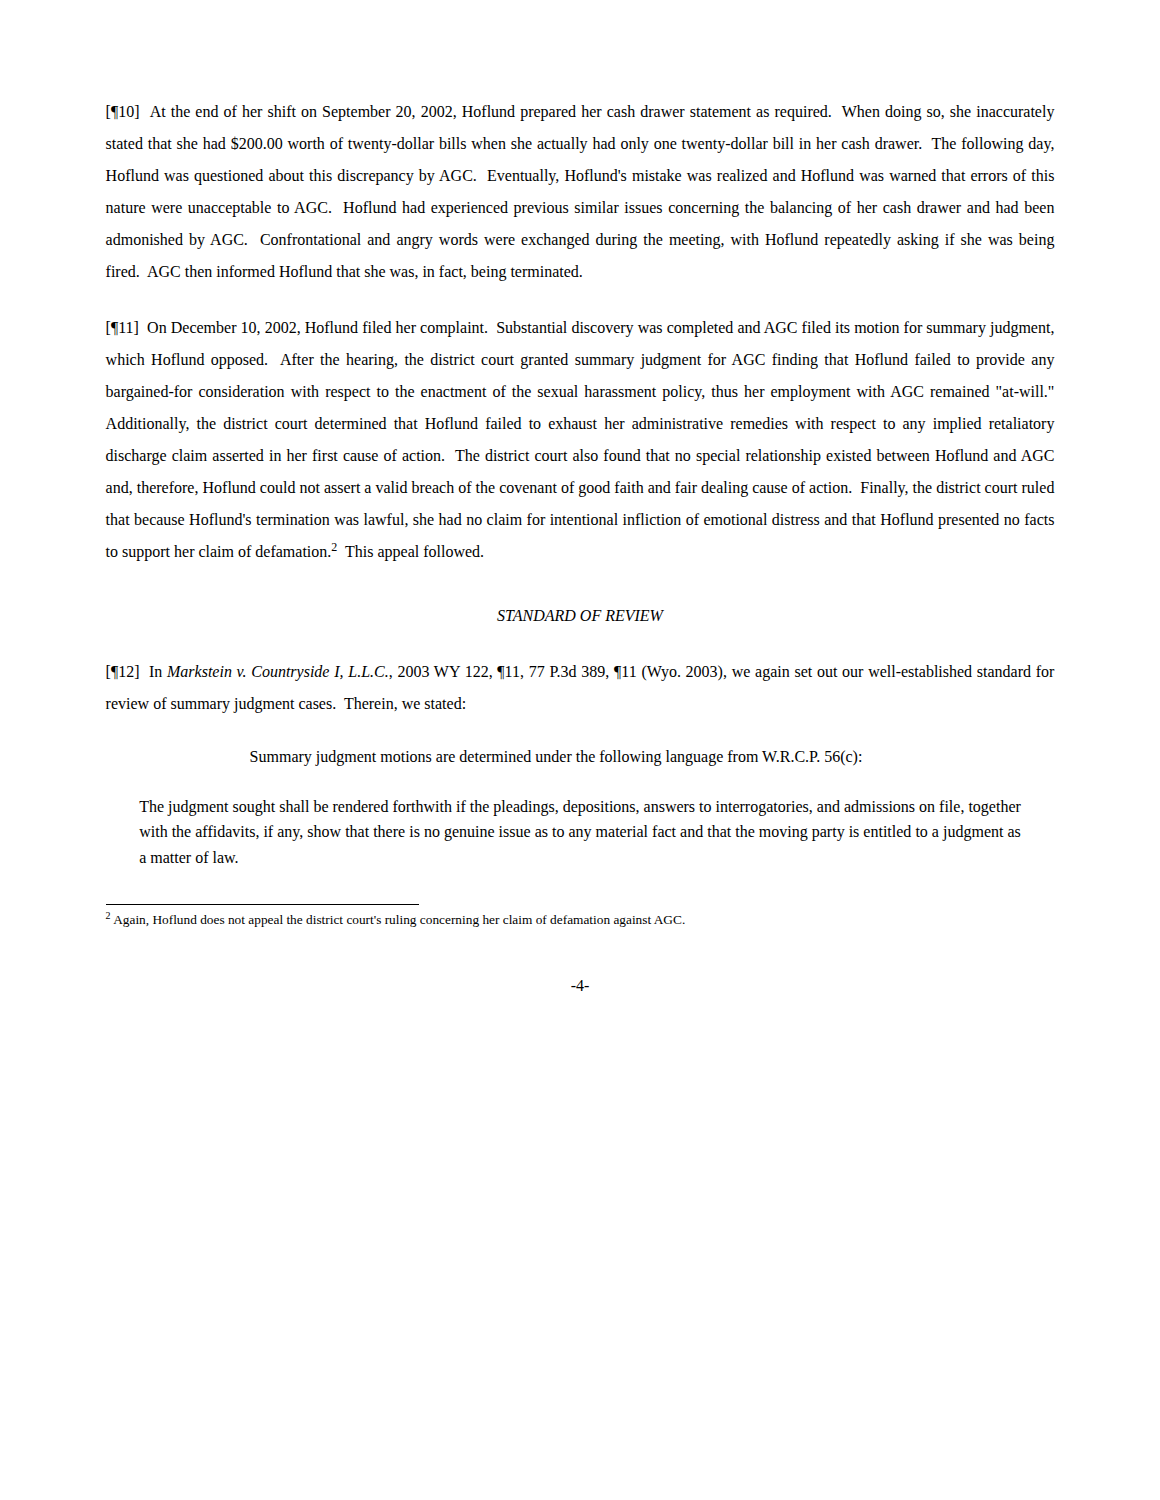[¶10] At the end of her shift on September 20, 2002, Hoflund prepared her cash drawer statement as required. When doing so, she inaccurately stated that she had $200.00 worth of twenty-dollar bills when she actually had only one twenty-dollar bill in her cash drawer. The following day, Hoflund was questioned about this discrepancy by AGC. Eventually, Hoflund's mistake was realized and Hoflund was warned that errors of this nature were unacceptable to AGC. Hoflund had experienced previous similar issues concerning the balancing of her cash drawer and had been admonished by AGC. Confrontational and angry words were exchanged during the meeting, with Hoflund repeatedly asking if she was being fired. AGC then informed Hoflund that she was, in fact, being terminated.
[¶11] On December 10, 2002, Hoflund filed her complaint. Substantial discovery was completed and AGC filed its motion for summary judgment, which Hoflund opposed. After the hearing, the district court granted summary judgment for AGC finding that Hoflund failed to provide any bargained-for consideration with respect to the enactment of the sexual harassment policy, thus her employment with AGC remained "at-will." Additionally, the district court determined that Hoflund failed to exhaust her administrative remedies with respect to any implied retaliatory discharge claim asserted in her first cause of action. The district court also found that no special relationship existed between Hoflund and AGC and, therefore, Hoflund could not assert a valid breach of the covenant of good faith and fair dealing cause of action. Finally, the district court ruled that because Hoflund's termination was lawful, she had no claim for intentional infliction of emotional distress and that Hoflund presented no facts to support her claim of defamation.2 This appeal followed.
STANDARD OF REVIEW
[¶12] In Markstein v. Countryside I, L.L.C., 2003 WY 122, ¶11, 77 P.3d 389, ¶11 (Wyo. 2003), we again set out our well-established standard for review of summary judgment cases. Therein, we stated:
Summary judgment motions are determined under the following language from W.R.C.P. 56(c):
The judgment sought shall be rendered forthwith if the pleadings, depositions, answers to interrogatories, and admissions on file, together with the affidavits, if any, show that there is no genuine issue as to any material fact and that the moving party is entitled to a judgment as a matter of law.
2 Again, Hoflund does not appeal the district court's ruling concerning her claim of defamation against AGC.
-4-